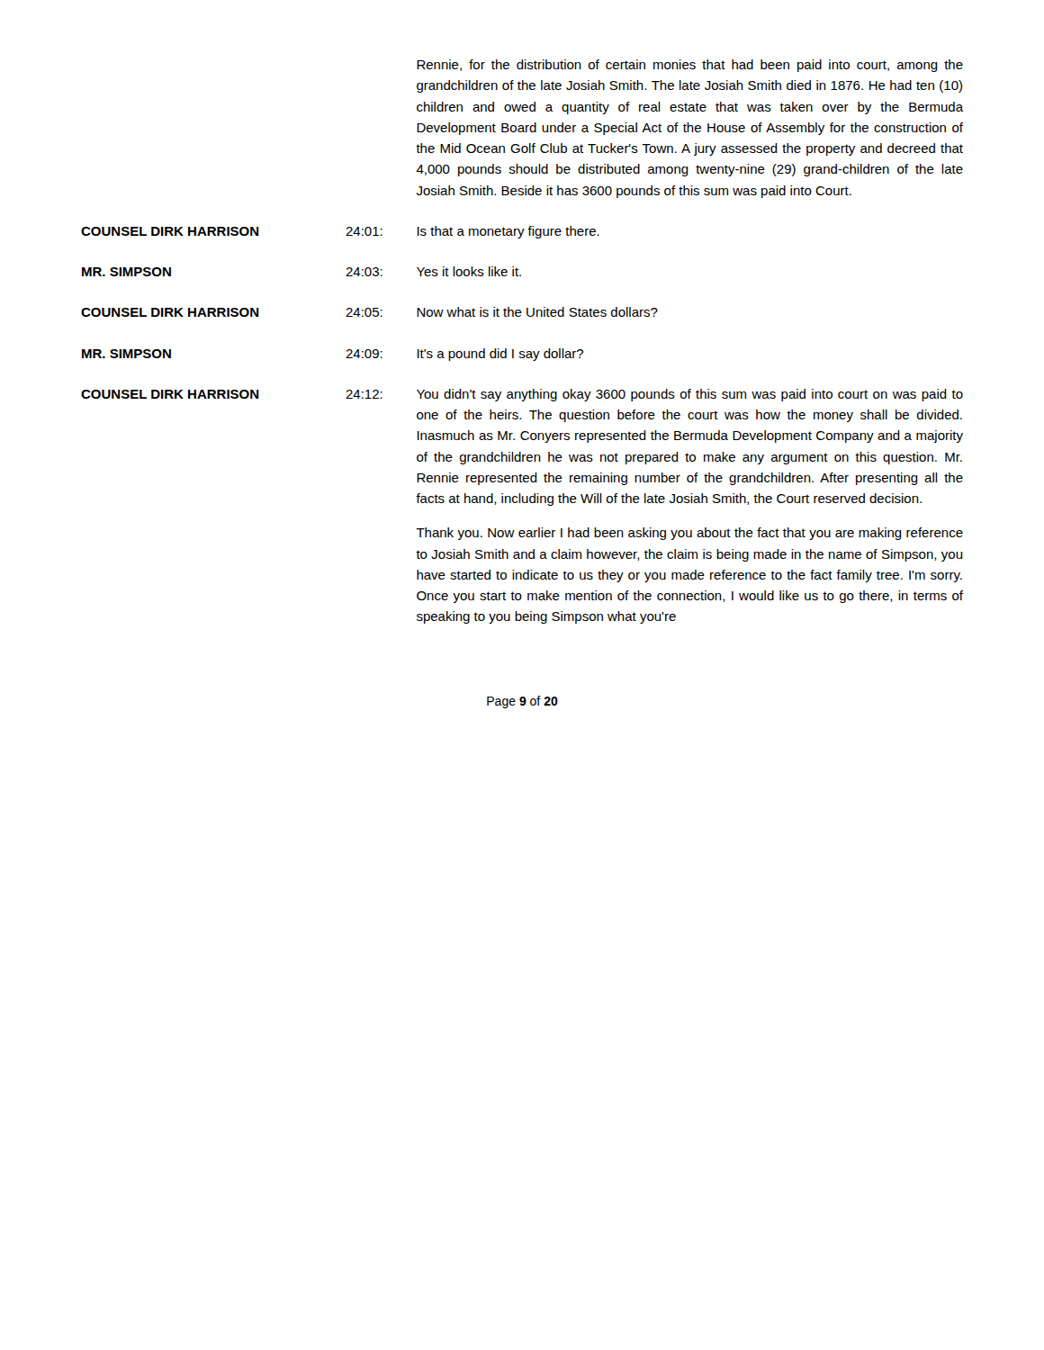| | | Rennie, for the distribution of certain monies that had been paid into court, among the grandchildren of the late Josiah Smith. The late Josiah Smith died in 1876. He had ten (10) children and owed a quantity of real estate that was taken over by the Bermuda Development Board under a Special Act of the House of Assembly for the construction of the Mid Ocean Golf Club at Tucker's Town. A jury assessed the property and decreed that 4,000 pounds should be distributed among twenty-nine (29) grand-children of the late Josiah Smith. Beside it has 3600 pounds of this sum was paid into Court. |
| COUNSEL DIRK HARRISON | 24:01: | Is that a monetary figure there. |
| MR. SIMPSON | 24:03: | Yes it looks like it. |
| COUNSEL DIRK HARRISON | 24:05: | Now what is it the United States dollars? |
| MR. SIMPSON | 24:09: | It's a pound did I say dollar? |
| COUNSEL DIRK HARRISON | 24:12: | You didn't say anything okay 3600 pounds of this sum was paid into court on was paid to one of the heirs. The question before the court was how the money shall be divided. Inasmuch as Mr. Conyers represented the Bermuda Development Company and a majority of the grandchildren he was not prepared to make any argument on this question. Mr. Rennie represented the remaining number of the grandchildren. After presenting all the facts at hand, including the Will of the late Josiah Smith, the Court reserved decision. Thank you. Now earlier I had been asking you about the fact that you are making reference to Josiah Smith and a claim however, the claim is being made in the name of Simpson, you have started to indicate to us they or you made reference to the fact family tree. I'm sorry. Once you start to make mention of the connection, I would like us to go there, in terms of speaking to you being Simpson what you're |
Page 9 of 20